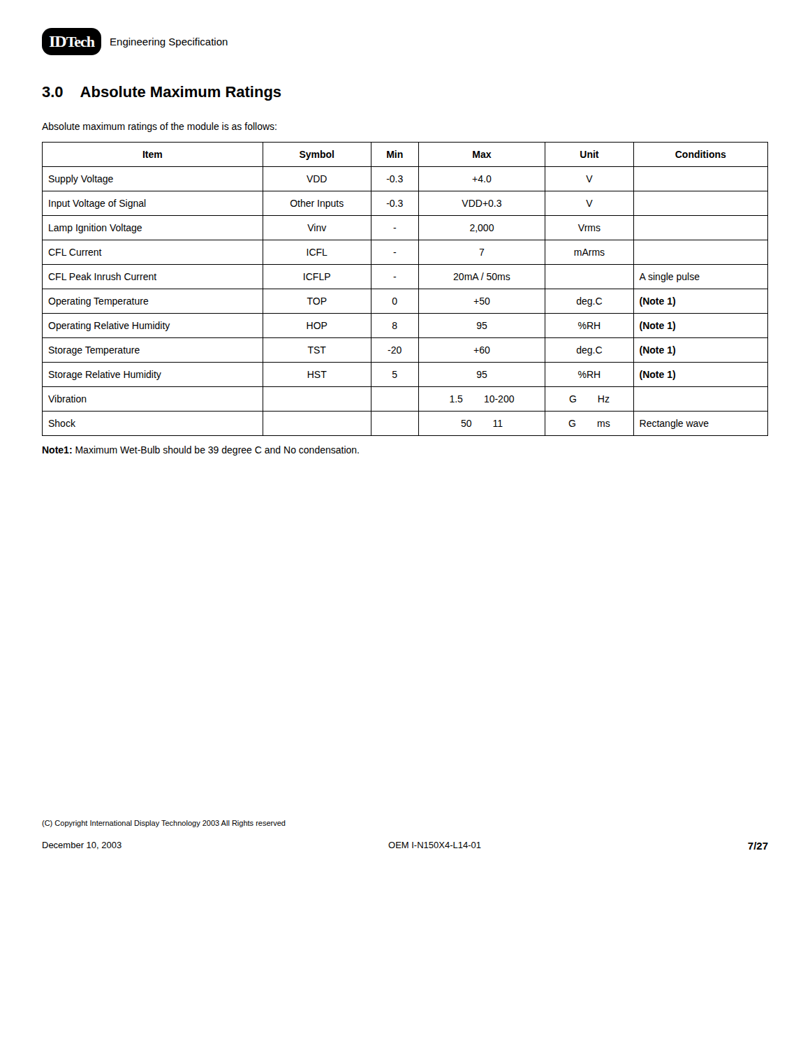IDTech
Engineering Specification
3.0 Absolute Maximum Ratings
Absolute maximum ratings of the module is as follows:
| Item | Symbol | Min | Max | Unit | Conditions |
| --- | --- | --- | --- | --- | --- |
| Supply Voltage | VDD | -0.3 | +4.0 | V | |
| Input Voltage of Signal | Other Inputs | -0.3 | VDD+0.3 | V | |
| Lamp Ignition Voltage | Vinv | - | 2,000 | Vrms | |
| CFL Current | ICFL | - | 7 | mArms | |
| CFL Peak Inrush Current | ICFLP | - | 20mA / 50ms | | A single pulse |
| Operating Temperature | TOP | 0 | +50 | deg.C | (Note 1) |
| Operating Relative Humidity | HOP | 8 | 95 | %RH | (Note 1) |
| Storage Temperature | TST | -20 | +60 | deg.C | (Note 1) |
| Storage Relative Humidity | HST | 5 | 95 | %RH | (Note 1) |
| Vibration | | | 1.5 10-200 | G Hz | |
| Shock | | | 50 11 | G ms | Rectangle wave |
Note1: Maximum Wet-Bulb should be 39 degree C and No condensation.
(C) Copyright International Display Technology 2003 All Rights reserved
December 10, 2003 OEM I-N150X4-L14-01 7/27